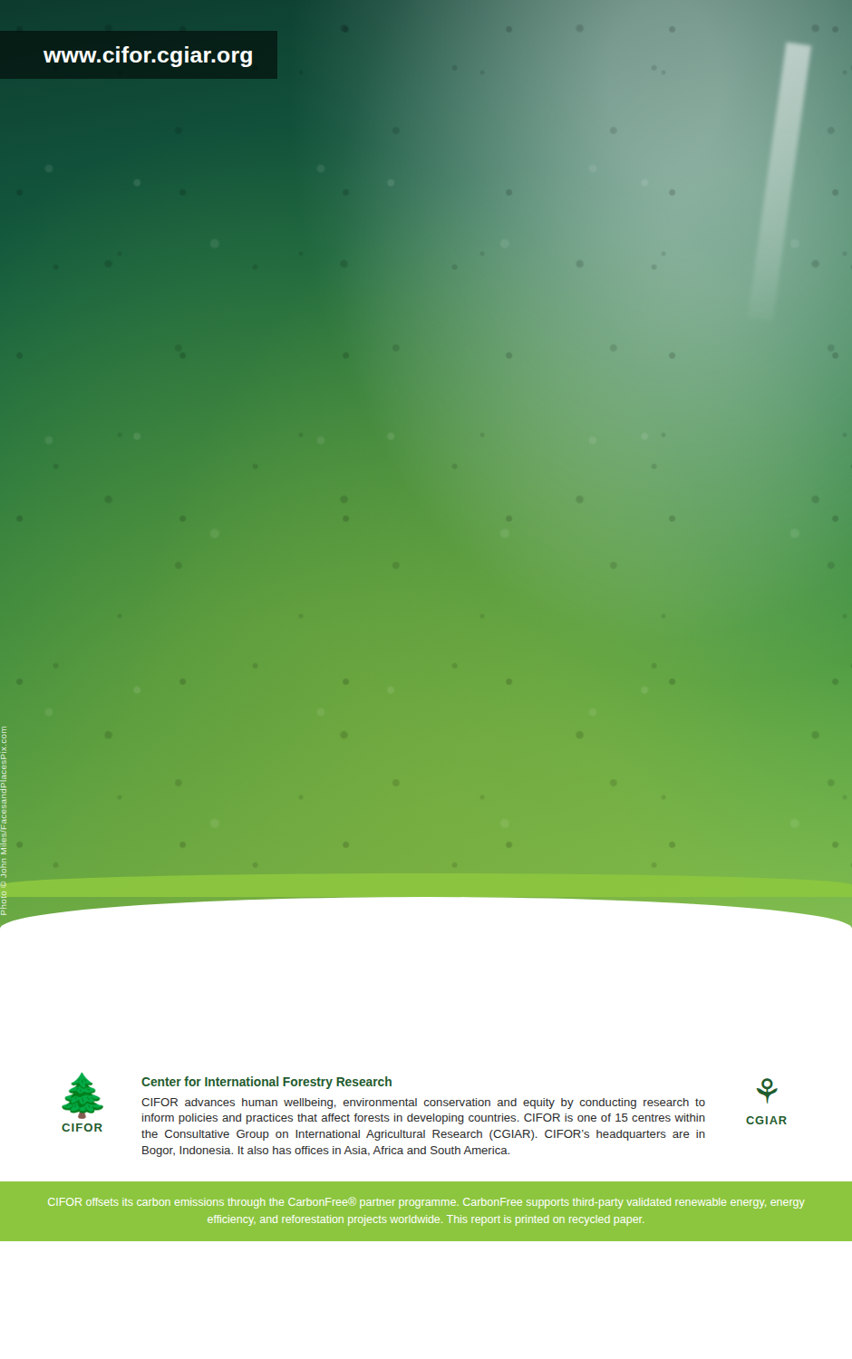www.cifor.cgiar.org
Photo © John Miles/FacesandPlacesPix.com
🌲 CIFOR
Center for International Forestry Research
CIFOR advances human wellbeing, environmental conservation and equity by conducting research to inform policies and practices that affect forests in developing countries. CIFOR is one of 15 centres within the Consultative Group on International Agricultural Research (CGIAR). CIFOR’s headquarters are in Bogor, Indonesia. It also has offices in Asia, Africa and South America.
⚘ CGIAR
CIFOR offsets its carbon emissions through the CarbonFree® partner programme. CarbonFree supports third-party validated renewable energy, energy efficiency, and reforestation projects worldwide. This report is printed on recycled paper.